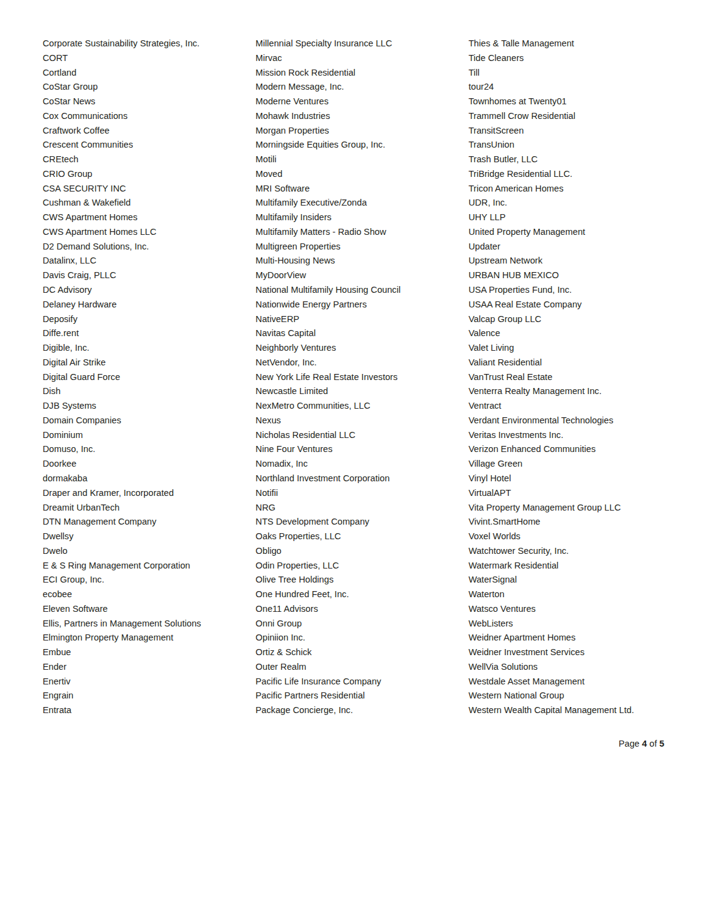Corporate Sustainability Strategies, Inc.
CORT
Cortland
CoStar Group
CoStar News
Cox Communications
Craftwork Coffee
Crescent Communities
CREtech
CRIO Group
CSA SECURITY INC
Cushman & Wakefield
CWS Apartment Homes
CWS Apartment Homes LLC
D2 Demand Solutions, Inc.
Datalinx, LLC
Davis Craig, PLLC
DC Advisory
Delaney Hardware
Deposify
Diffe.rent
Digible, Inc.
Digital Air Strike
Digital Guard Force
Dish
DJB Systems
Domain Companies
Dominium
Domuso, Inc.
Doorkee
dormakaba
Draper and Kramer, Incorporated
Dreamit UrbanTech
DTN Management Company
Dwellsy
Dwelo
E & S Ring Management Corporation
ECI Group, Inc.
ecobee
Eleven Software
Ellis, Partners in Management Solutions
Elmington Property Management
Embue
Ender
Enertiv
Engrain
Entrata
Millennial Specialty Insurance LLC
Mirvac
Mission Rock Residential
Modern Message, Inc.
Moderne Ventures
Mohawk Industries
Morgan Properties
Morningside Equities Group, Inc.
Motili
Moved
MRI Software
Multifamily Executive/Zonda
Multifamily Insiders
Multifamily Matters - Radio Show
Multigreen Properties
Multi-Housing News
MyDoorView
National Multifamily Housing Council
Nationwide Energy Partners
NativeERP
Navitas Capital
Neighborly Ventures
NetVendor, Inc.
New York Life Real Estate Investors
Newcastle Limited
NexMetro Communities, LLC
Nexus
Nicholas Residential LLC
Nine Four Ventures
Nomadix, Inc
Northland Investment Corporation
Notifii
NRG
NTS Development Company
Oaks Properties, LLC
Obligo
Odin Properties, LLC
Olive Tree Holdings
One Hundred Feet, Inc.
One11 Advisors
Onni Group
Opiniion Inc.
Ortiz & Schick
Outer Realm
Pacific Life Insurance Company
Pacific Partners Residential
Package Concierge, Inc.
Thies & Talle Management
Tide Cleaners
Till
tour24
Townhomes at Twenty01
Trammell Crow Residential
TransitScreen
TransUnion
Trash Butler, LLC
TriBridge Residential LLC.
Tricon American Homes
UDR, Inc.
UHY LLP
United Property Management
Updater
Upstream Network
URBAN HUB MEXICO
USA Properties Fund, Inc.
USAA Real Estate Company
Valcap Group LLC
Valence
Valet Living
Valiant Residential
VanTrust Real Estate
Venterra Realty Management Inc.
Ventract
Verdant Environmental Technologies
Veritas Investments Inc.
Verizon Enhanced Communities
Village Green
Vinyl Hotel
VirtualAPT
Vita Property Management Group LLC
Vivint.SmartHome
Voxel Worlds
Watchtower Security, Inc.
Watermark Residential
WaterSignal
Waterton
Watsco Ventures
WebListers
Weidner Apartment Homes
Weidner Investment Services
WellVia Solutions
Westdale Asset Management
Western National Group
Western Wealth Capital Management Ltd.
Page 4 of 5